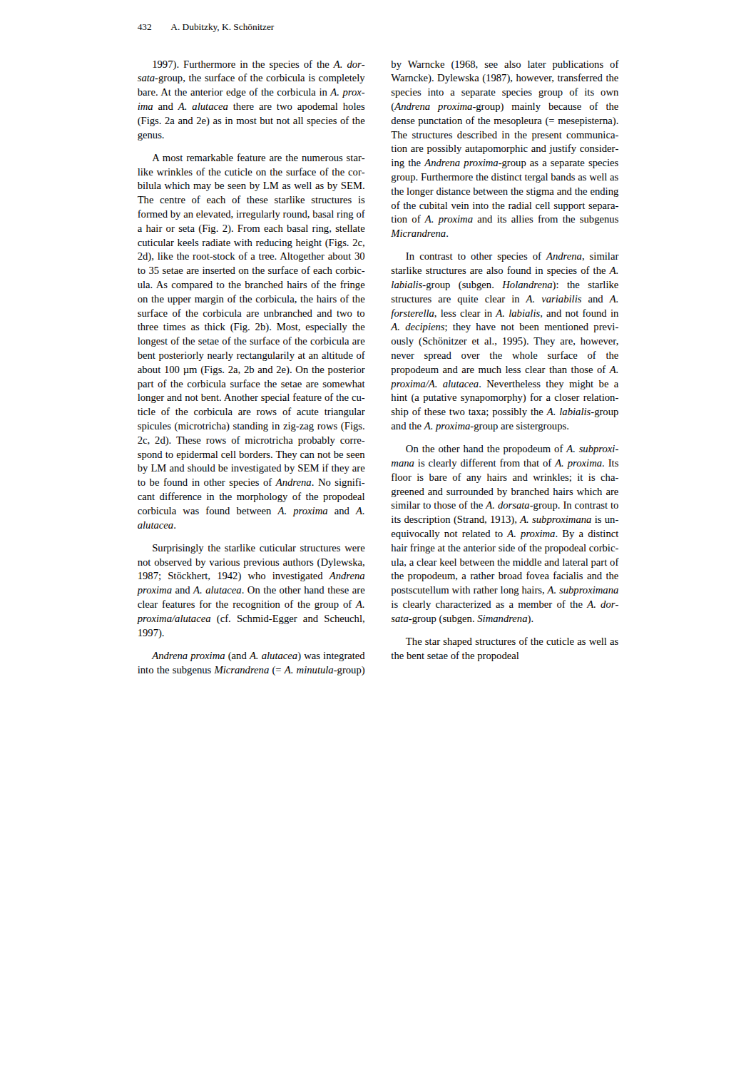432 A. Dubitzky, K. Schönitzer
1997). Furthermore in the species of the A. dorsata-group, the surface of the corbicula is completely bare. At the anterior edge of the corbicula in A. proxima and A. alutacea there are two apodemal holes (Figs. 2a and 2e) as in most but not all species of the genus.
A most remarkable feature are the numerous starlike wrinkles of the cuticle on the surface of the corbilula which may be seen by LM as well as by SEM. The centre of each of these starlike structures is formed by an elevated, irregularly round, basal ring of a hair or seta (Fig. 2). From each basal ring, stellate cuticular keels radiate with reducing height (Figs. 2c, 2d), like the root-stock of a tree. Altogether about 30 to 35 setae are inserted on the surface of each corbicula. As compared to the branched hairs of the fringe on the upper margin of the corbicula, the hairs of the surface of the corbicula are unbranched and two to three times as thick (Fig. 2b). Most, especially the longest of the setae of the surface of the corbicula are bent posteriorly nearly rectangularily at an altitude of about 100 µm (Figs. 2a, 2b and 2e). On the posterior part of the corbicula surface the setae are somewhat longer and not bent. Another special feature of the cuticle of the corbicula are rows of acute triangular spicules (microtricha) standing in zig-zag rows (Figs. 2c, 2d). These rows of microtricha probably correspond to epidermal cell borders. They can not be seen by LM and should be investigated by SEM if they are to be found in other species of Andrena. No significant difference in the morphology of the propodeal corbicula was found between A. proxima and A. alutacea.
Surprisingly the starlike cuticular structures were not observed by various previous authors (Dylewska, 1987; Stöckhert, 1942) who investigated Andrena proxima and A. alutacea. On the other hand these are clear features for the recognition of the group of A. proxima/alutacea (cf. Schmid-Egger and Scheuchl, 1997).
Andrena proxima (and A. alutacea) was integrated into the subgenus Micrandrena (= A. minutula-group) by Warncke (1968, see also later publications of Warncke). Dylewska (1987), however, transferred the species into a separate species group of its own (Andrena proxima-group) mainly because of the dense punctation of the mesopleura (= mesepisterna). The structures described in the present communication are possibly autapomorphic and justify considering the Andrena proxima-group as a separate species group. Furthermore the distinct tergal bands as well as the longer distance between the stigma and the ending of the cubital vein into the radial cell support separation of A. proxima and its allies from the subgenus Micrandrena.
In contrast to other species of Andrena, similar starlike structures are also found in species of the A. labialis-group (subgen. Holandrena): the starlike structures are quite clear in A. variabilis and A. forsterella, less clear in A. labialis, and not found in A. decipiens; they have not been mentioned previously (Schönitzer et al., 1995). They are, however, never spread over the whole surface of the propodeum and are much less clear than those of A. proxima/A. alutacea. Nevertheless they might be a hint (a putative synapomorphy) for a closer relationship of these two taxa; possibly the A. labialis-group and the A. proxima-group are sistergroups.
On the other hand the propodeum of A. subproximana is clearly different from that of A. proxima. Its floor is bare of any hairs and wrinkles; it is chagreened and surrounded by branched hairs which are similar to those of the A. dorsata-group. In contrast to its description (Strand, 1913), A. subproximana is unequivocally not related to A. proxima. By a distinct hair fringe at the anterior side of the propodeal corbicula, a clear keel between the middle and lateral part of the propodeum, a rather broad fovea facialis and the postscutellum with rather long hairs, A. subproximana is clearly characterized as a member of the A. dorsata-group (subgen. Simandrena).
The star shaped structures of the cuticle as well as the bent setae of the propodeal